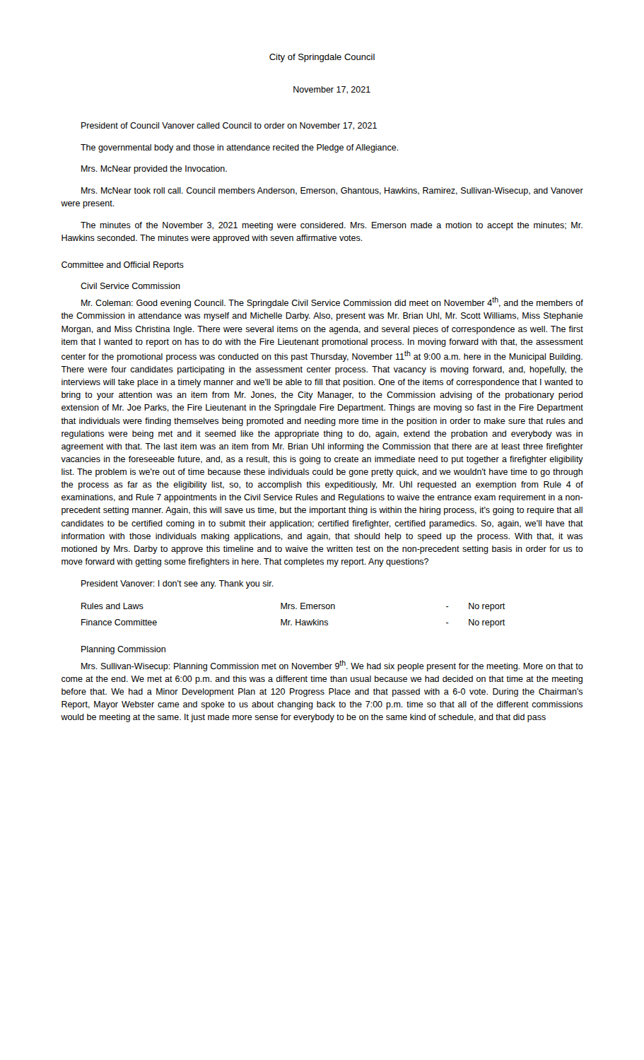City of Springdale Council
November 17, 2021
President of Council Vanover called Council to order on November 17, 2021
The governmental body and those in attendance recited the Pledge of Allegiance.
Mrs. McNear provided the Invocation.
Mrs. McNear took roll call. Council members Anderson, Emerson, Ghantous, Hawkins, Ramirez, Sullivan-Wisecup, and Vanover were present.
The minutes of the November 3, 2021 meeting were considered. Mrs. Emerson made a motion to accept the minutes; Mr. Hawkins seconded. The minutes were approved with seven affirmative votes.
Committee and Official Reports
Civil Service Commission
Mr. Coleman: Good evening Council. The Springdale Civil Service Commission did meet on November 4th, and the members of the Commission in attendance was myself and Michelle Darby. Also, present was Mr. Brian Uhl, Mr. Scott Williams, Miss Stephanie Morgan, and Miss Christina Ingle. There were several items on the agenda, and several pieces of correspondence as well. The first item that I wanted to report on has to do with the Fire Lieutenant promotional process. In moving forward with that, the assessment center for the promotional process was conducted on this past Thursday, November 11th at 9:00 a.m. here in the Municipal Building. There were four candidates participating in the assessment center process. That vacancy is moving forward, and, hopefully, the interviews will take place in a timely manner and we'll be able to fill that position. One of the items of correspondence that I wanted to bring to your attention was an item from Mr. Jones, the City Manager, to the Commission advising of the probationary period extension of Mr. Joe Parks, the Fire Lieutenant in the Springdale Fire Department. Things are moving so fast in the Fire Department that individuals were finding themselves being promoted and needing more time in the position in order to make sure that rules and regulations were being met and it seemed like the appropriate thing to do, again, extend the probation and everybody was in agreement with that. The last item was an item from Mr. Brian Uhl informing the Commission that there are at least three firefighter vacancies in the foreseeable future, and, as a result, this is going to create an immediate need to put together a firefighter eligibility list. The problem is we're out of time because these individuals could be gone pretty quick, and we wouldn't have time to go through the process as far as the eligibility list, so, to accomplish this expeditiously, Mr. Uhl requested an exemption from Rule 4 of examinations, and Rule 7 appointments in the Civil Service Rules and Regulations to waive the entrance exam requirement in a non-precedent setting manner. Again, this will save us time, but the important thing is within the hiring process, it's going to require that all candidates to be certified coming in to submit their application; certified firefighter, certified paramedics. So, again, we'll have that information with those individuals making applications, and again, that should help to speed up the process. With that, it was motioned by Mrs. Darby to approve this timeline and to waive the written test on the non-precedent setting basis in order for us to move forward with getting some firefighters in here. That completes my report. Any questions?
President Vanover: I don't see any. Thank you sir.
| Rules and Laws | Mrs. Emerson | - | No report |
| Finance Committee | Mr. Hawkins | - | No report |
Planning Commission
Mrs. Sullivan-Wisecup: Planning Commission met on November 9th. We had six people present for the meeting. More on that to come at the end. We met at 6:00 p.m. and this was a different time than usual because we had decided on that time at the meeting before that. We had a Minor Development Plan at 120 Progress Place and that passed with a 6-0 vote. During the Chairman's Report, Mayor Webster came and spoke to us about changing back to the 7:00 p.m. time so that all of the different commissions would be meeting at the same. It just made more sense for everybody to be on the same kind of schedule, and that did pass